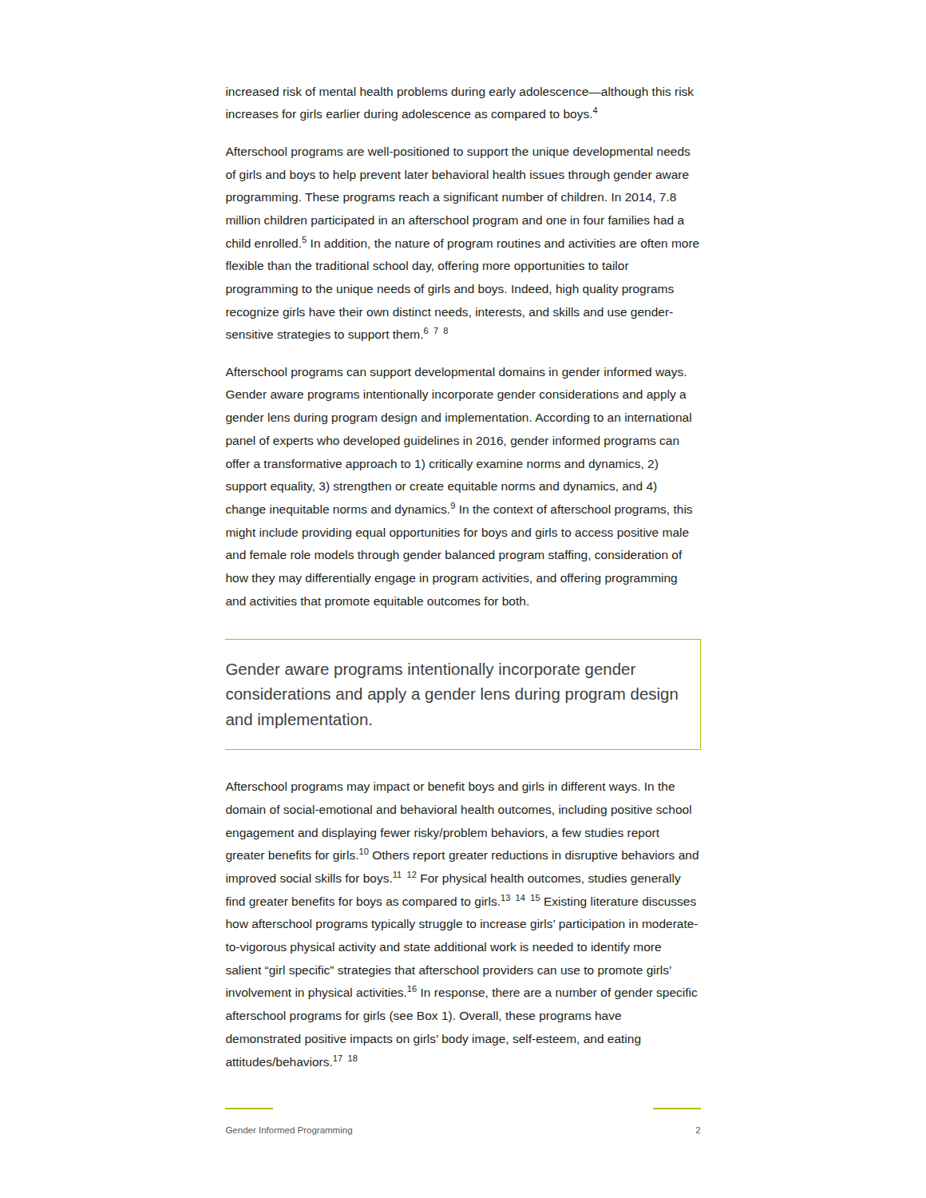increased risk of mental health problems during early adolescence—although this risk increases for girls earlier during adolescence as compared to boys.4
Afterschool programs are well-positioned to support the unique developmental needs of girls and boys to help prevent later behavioral health issues through gender aware programming. These programs reach a significant number of children. In 2014, 7.8 million children participated in an afterschool program and one in four families had a child enrolled.5 In addition, the nature of program routines and activities are often more flexible than the traditional school day, offering more opportunities to tailor programming to the unique needs of girls and boys. Indeed, high quality programs recognize girls have their own distinct needs, interests, and skills and use gender-sensitive strategies to support them.6 7 8
Afterschool programs can support developmental domains in gender informed ways. Gender aware programs intentionally incorporate gender considerations and apply a gender lens during program design and implementation. According to an international panel of experts who developed guidelines in 2016, gender informed programs can offer a transformative approach to 1) critically examine norms and dynamics, 2) support equality, 3) strengthen or create equitable norms and dynamics, and 4) change inequitable norms and dynamics.9 In the context of afterschool programs, this might include providing equal opportunities for boys and girls to access positive male and female role models through gender balanced program staffing, consideration of how they may differentially engage in program activities, and offering programming and activities that promote equitable outcomes for both.
Gender aware programs intentionally incorporate gender considerations and apply a gender lens during program design and implementation.
Afterschool programs may impact or benefit boys and girls in different ways. In the domain of social-emotional and behavioral health outcomes, including positive school engagement and displaying fewer risky/problem behaviors, a few studies report greater benefits for girls.10 Others report greater reductions in disruptive behaviors and improved social skills for boys.11 12 For physical health outcomes, studies generally find greater benefits for boys as compared to girls.13 14 15 Existing literature discusses how afterschool programs typically struggle to increase girls’ participation in moderate-to-vigorous physical activity and state additional work is needed to identify more salient “girl specific” strategies that afterschool providers can use to promote girls’ involvement in physical activities.16 In response, there are a number of gender specific afterschool programs for girls (see Box 1). Overall, these programs have demonstrated positive impacts on girls’ body image, self-esteem, and eating attitudes/behaviors.17 18
Gender Informed Programming
2